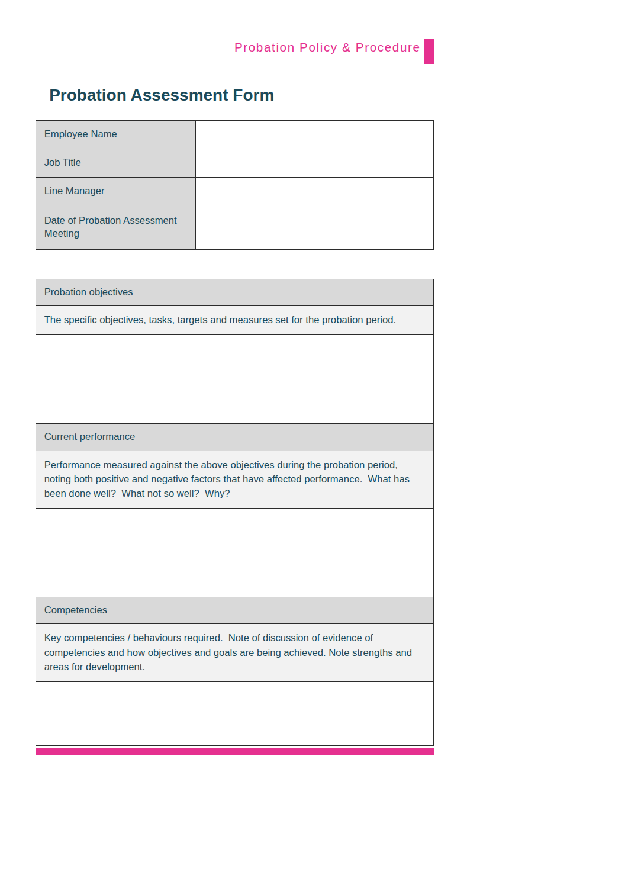Probation Policy & Procedure
Probation Assessment Form
| Employee Name | |
| Job Title | |
| Line Manager | |
| Date of Probation Assessment Meeting | |
| Probation objectives |
| The specific objectives, tasks, targets and measures set for the probation period. |
| Current performance |
| Performance measured against the above objectives during the probation period, noting both positive and negative factors that have affected performance. What has been done well? What not so well? Why? |
| Competencies |
| Key competencies / behaviours required. Note of discussion of evidence of competencies and how objectives and goals are being achieved. Note strengths and areas for development. |